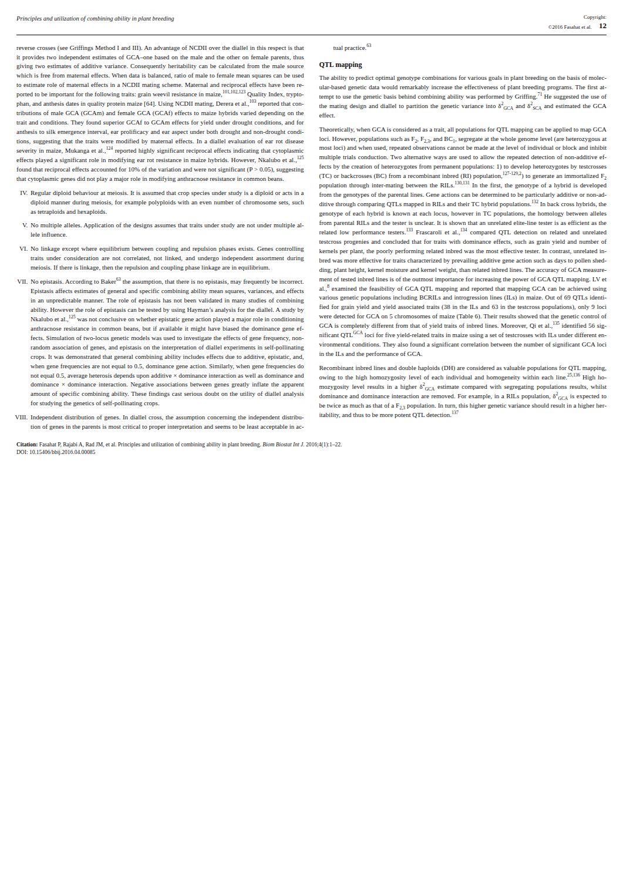Principles and utilization of combining ability in plant breeding
Copyright:
©2016 Fasahat et al. 12
reverse crosses (see Griffings Method I and III). An advantage of NCDII over the diallel in this respect is that it provides two independent estimates of GCA–one based on the male and the other on female parents, thus giving two estimates of additive variance. Consequently heritability can be calculated from the male source which is free from maternal effects. When data is balanced, ratio of male to female mean squares can be used to estimate role of maternal effects in a NCDII mating scheme. Maternal and reciprocal effects have been reported to be important for the following traits: grain weevil resistance in maize,101,102,123 Quality Index, tryptophan, and anthesis dates in quality protein maize [64]. Using NCDII mating, Derera et al.,103 reported that contributions of male GCA (GCAm) and female GCA (GCAf) effects to maize hybrids varied depending on the trait and conditions. They found superior GCAf to GCAm effects for yield under drought conditions, and for anthesis to silk emergence interval, ear prolificacy and ear aspect under both drought and non-drought conditions, suggesting that the traits were modified by maternal effects. In a diallel evaluation of ear rot disease severity in maize, Mukanga et al.,124 reported highly significant reciprocal effects indicating that cytoplasmic effects played a significant role in modifying ear rot resistance in maize hybrids. However, Nkalubo et al.,125 found that reciprocal effects accounted for 10% of the variation and were not significant (P > 0.05), suggesting that cytoplasmic genes did not play a major role in modifying anthracnose resistance in common beans.
Regular diploid behaviour at meiosis. It is assumed that crop species under study is a diploid or acts in a diploid manner during meiosis, for example polyploids with an even number of chromosome sets, such as tetraploids and hexaploids.
No multiple alleles. Application of the designs assumes that traits under study are not under multiple allele influence.
No linkage except where equilibrium between coupling and repulsion phases exists. Genes controlling traits under consideration are not correlated, not linked, and undergo independent assortment during meiosis. If there is linkage, then the repulsion and coupling phase linkage are in equilibrium.
No epistasis. According to Baker63 the assumption, that there is no epistasis, may frequently be incorrect. Epistasis affects estimates of general and specific combining ability mean squares, variances, and effects in an unpredictable manner. The role of epistasis has not been validated in many studies of combining ability. However the role of epistasis can be tested by using Hayman’s analysis for the diallel. A study by Nkalubo et al.,125 was not conclusive on whether epistatic gene action played a major role in conditioning anthracnose resistance in common beans, but if available it might have biased the dominance gene effects. Simulation of two-locus genetic models was used to investigate the effects of gene frequency, non-random association of genes, and epistasis on the interpretation of diallel experiments in self-pollinating crops. It was demonstrated that general combining ability includes effects due to additive, epistatic, and, when gene frequencies are not equal to 0.5, dominance gene action. Similarly, when gene frequencies do not equal 0.5, average heterosis depends upon additive × dominance interaction as well as dominance and dominance × dominance interaction. Negative associations between genes greatly inflate the apparent amount of specific combining ability. These findings cast serious doubt on the utility of diallel analysis for studying the genetics of self-pollinating crops.
Independent distribution of genes. In diallel cross, the assumption concerning the independent distribution of genes in the parents is most critical to proper interpretation and seems to be least acceptable in actual practice.63
QTL mapping
The ability to predict optimal genotype combinations for various goals in plant breeding on the basis of molecular-based genetic data would remarkably increase the effectiveness of plant breeding programs. The first attempt to use the genetic basis behind combining ability was performed by Griffing.71 He suggested the use of the mating design and diallel to partition the genetic variance into δ2GCA and δ2SCA and estimated the GCA effect.
Theoretically, when GCA is considered as a trait, all populations for QTL mapping can be applied to map GCA loci. However, populations such as F2, F2,3, and BC1, segregate at the whole genome level (are heterozygous at most loci) and when used, repeated observations cannot be made at the level of individual or block and inhibit multiple trials conduction. Two alternative ways are used to allow the repeated detection of non-additive effects by the creation of heterozygotes from permanent populations: 1) to develop heterozygotes by testcrosses (TC) or backcrosses (BC) from a recombinant inbred (RI) population,127-129,2) to generate an immortalized F2 population through inter-mating between the RILs.130,131 In the first, the genotype of a hybrid is developed from the genotypes of the parental lines. Gene actions can be determined to be particularly additive or non-additive through comparing QTLs mapped in RILs and their TC hybrid populations.132 In back cross hybrids, the genotype of each hybrid is known at each locus, however in TC populations, the homology between alleles from parental RILs and the tester is unclear. It is shown that an unrelated elite-line tester is as efficient as the related low performance testers.133 Frascaroli et al.,134 compared QTL detection on related and unrelated testcross progenies and concluded that for traits with dominance effects, such as grain yield and number of kernels per plant, the poorly performing related inbred was the most effective tester. In contrast, unrelated inbred was more effective for traits characterized by prevailing additive gene action such as days to pollen shedding, plant height, kernel moisture and kernel weight, than related inbred lines. The accuracy of GCA measurement of tested inbred lines is of the outmost importance for increasing the power of GCA QTL mapping. LV et al.,8 examined the feasibility of GCA QTL mapping and reported that mapping GCA can be achieved using various genetic populations including BCRILs and introgression lines (ILs) in maize. Out of 69 QTLs identified for grain yield and yield associated traits (38 in the ILs and 63 in the testcross populations), only 9 loci were detected for GCA on 5 chromosomes of maize (Table 6). Their results showed that the genetic control of GCA is completely different from that of yield traits of inbred lines. Moreover, Qi et al.,135 identified 56 significant QTLGCA loci for five yield-related traits in maize using a set of testcrosses with ILs under different environmental conditions. They also found a significant correlation between the number of significant GCA loci in the ILs and the performance of GCA.
Recombinant inbred lines and double haploids (DH) are considered as valuable populations for QTL mapping, owing to the high homozygosity level of each individual and homogeneity within each line.25,136 High homozygosity level results in a higher δ2GCA estimate compared with segregating populations results, whilst dominance and dominance interaction are removed. For example, in a RILs population, δ2GCA is expected to be twice as much as that of a F2,3 population. In turn, this higher genetic variance should result in a higher heritability, and thus to be more potent QTL detection.137
Citation: Fasahat P, Rajabi A, Rad JM, et al. Principles and utilization of combining ability in plant breeding. Biom Biostat Int J. 2016;4(1):1–22.
DOI: 10.15406/bbij.2016.04.00085